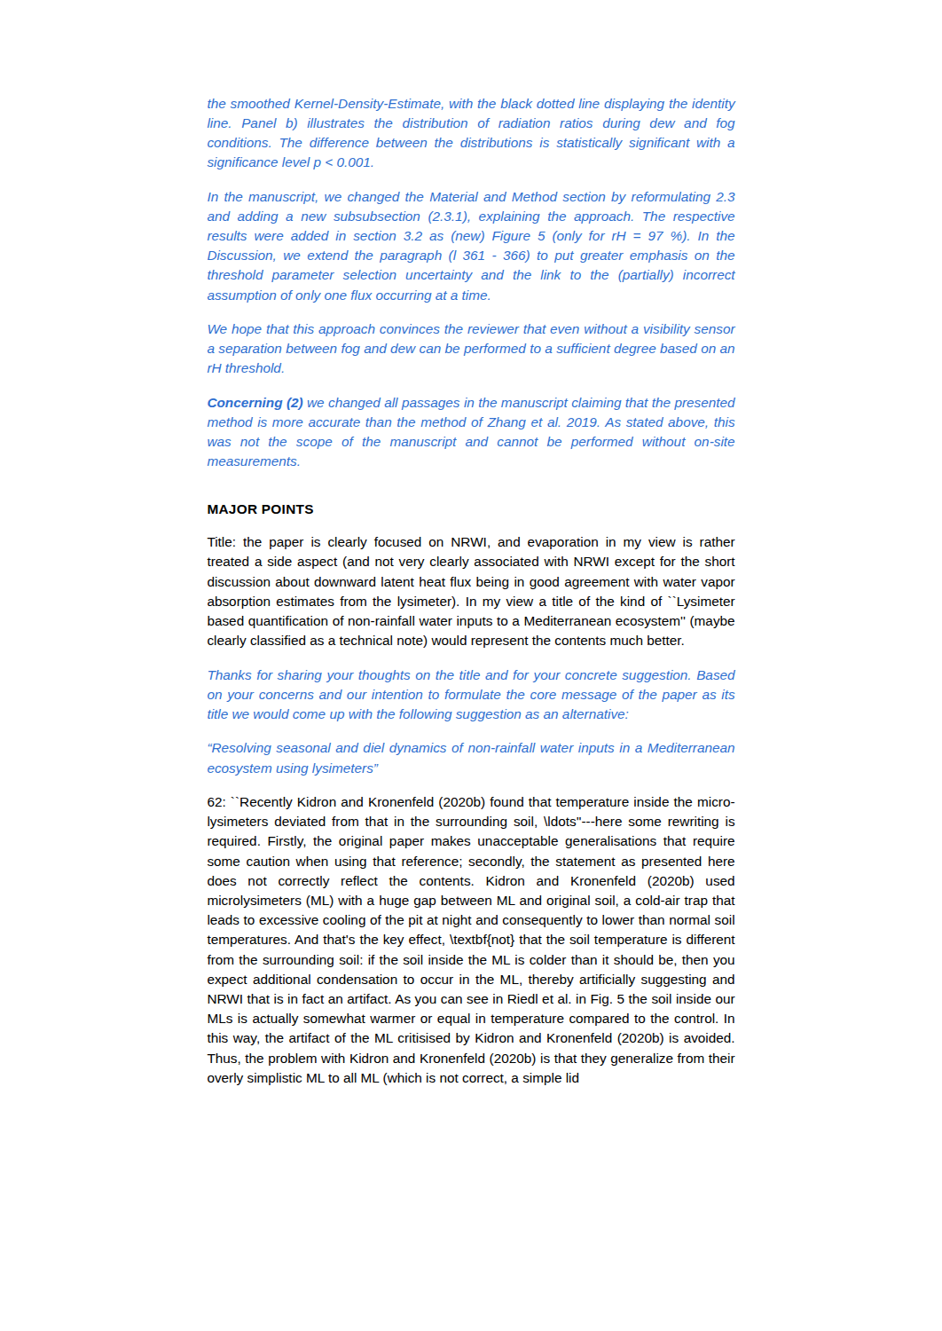the smoothed Kernel-Density-Estimate, with the black dotted line displaying the identity line. Panel b) illustrates the distribution of radiation ratios during dew and fog conditions. The difference between the distributions is statistically significant with a significance level p < 0.001.
In the manuscript, we changed the Material and Method section by reformulating 2.3 and adding a new subsubsection (2.3.1), explaining the approach. The respective results were added in section 3.2 as (new) Figure 5 (only for rH = 97 %). In the Discussion, we extend the paragraph (l 361 - 366) to put greater emphasis on the threshold parameter selection uncertainty and the link to the (partially) incorrect assumption of only one flux occurring at a time.
We hope that this approach convinces the reviewer that even without a visibility sensor a separation between fog and dew can be performed to a sufficient degree based on an rH threshold.
Concerning (2) we changed all passages in the manuscript claiming that the presented method is more accurate than the method of Zhang et al. 2019. As stated above, this was not the scope of the manuscript and cannot be performed without on-site measurements.
MAJOR POINTS
Title: the paper is clearly focused on NRWI, and evaporation in my view is rather treated a side aspect (and not very clearly associated with NRWI except for the short discussion about downward latent heat flux being in good agreement with water vapor absorption estimates from the lysimeter). In my view a title of the kind of ``Lysimeter based quantification of non-rainfall water inputs to a Mediterranean ecosystem'' (maybe clearly classified as a technical note) would represent the contents much better.
Thanks for sharing your thoughts on the title and for your concrete suggestion. Based on your concerns and our intention to formulate the core message of the paper as its title we would come up with the following suggestion as an alternative:
“Resolving seasonal and diel dynamics of non-rainfall water inputs in a Mediterranean ecosystem using lysimeters”
62: ``Recently Kidron and Kronenfeld (2020b) found that temperature inside the micro-lysimeters deviated from that in the surrounding soil, \ldots''---here some rewriting is required. Firstly, the original paper makes unacceptable generalisations that require some caution when using that reference; secondly, the statement as presented here does not correctly reflect the contents. Kidron and Kronenfeld (2020b) used microlysimeters (ML) with a huge gap between ML and original soil, a cold-air trap that leads to excessive cooling of the pit at night and consequently to lower than normal soil temperatures. And that's the key effect, \textbf{not} that the soil temperature is different from the surrounding soil: if the soil inside the ML is colder than it should be, then you expect additional condensation to occur in the ML, thereby artificially suggesting and NRWI that is in fact an artifact. As you can see in Riedl et al. in Fig. 5 the soil inside our MLs is actually somewhat warmer or equal in temperature compared to the control. In this way, the artifact of the ML critisised by Kidron and Kronenfeld (2020b) is avoided. Thus, the problem with Kidron and Kronenfeld (2020b) is that they generalize from their overly simplistic ML to all ML (which is not correct, a simple lid